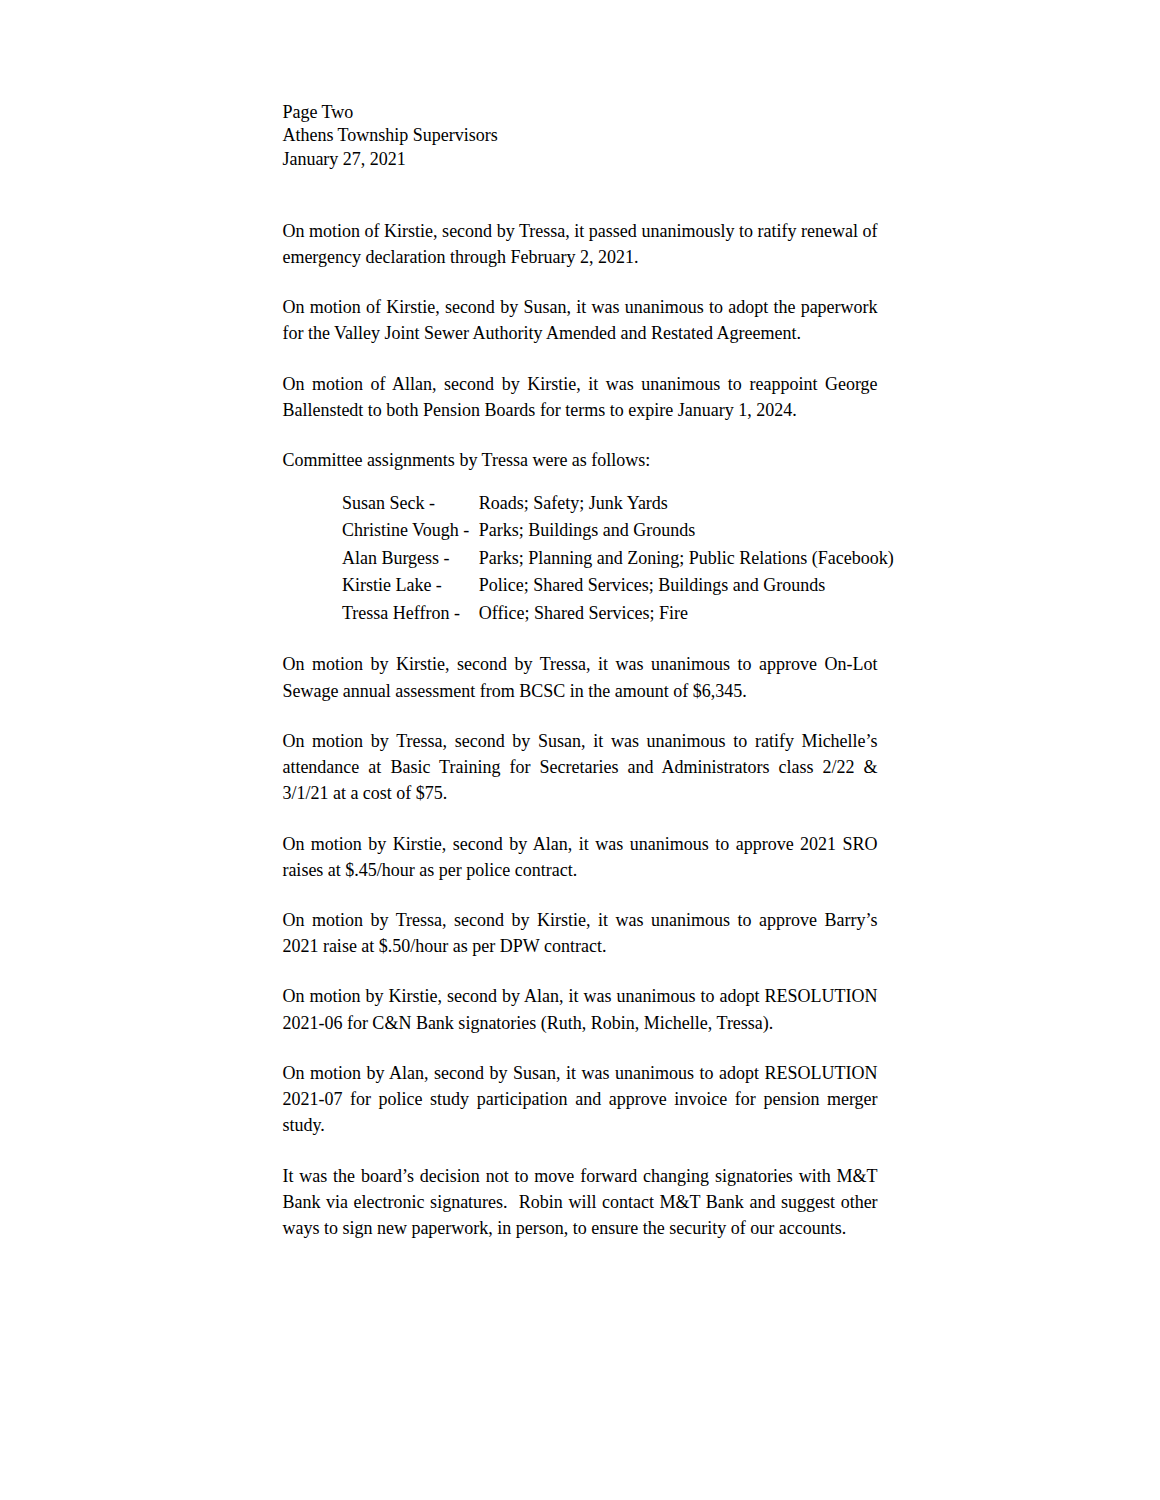Page Two
Athens Township Supervisors
January 27, 2021
On motion of Kirstie, second by Tressa, it passed unanimously to ratify renewal of emergency declaration through February 2, 2021.
On motion of Kirstie, second by Susan, it was unanimous to adopt the paperwork for the Valley Joint Sewer Authority Amended and Restated Agreement.
On motion of Allan, second by Kirstie, it was unanimous to reappoint George Ballenstedt to both Pension Boards for terms to expire January 1, 2024.
Committee assignments by Tressa were as follows:
| Susan Seck - | Roads; Safety; Junk Yards |
| Christine Vough - | Parks; Buildings and Grounds |
| Alan Burgess - | Parks; Planning and Zoning; Public Relations (Facebook) |
| Kirstie Lake - | Police; Shared Services; Buildings and Grounds |
| Tressa Heffron - | Office; Shared Services; Fire |
On motion by Kirstie, second by Tressa, it was unanimous to approve On-Lot Sewage annual assessment from BCSC in the amount of $6,345.
On motion by Tressa, second by Susan, it was unanimous to ratify Michelle’s attendance at Basic Training for Secretaries and Administrators class 2/22 & 3/1/21 at a cost of $75.
On motion by Kirstie, second by Alan, it was unanimous to approve 2021 SRO raises at $.45/hour as per police contract.
On motion by Tressa, second by Kirstie, it was unanimous to approve Barry’s 2021 raise at $.50/hour as per DPW contract.
On motion by Kirstie, second by Alan, it was unanimous to adopt RESOLUTION 2021-06 for C&N Bank signatories (Ruth, Robin, Michelle, Tressa).
On motion by Alan, second by Susan, it was unanimous to adopt RESOLUTION 2021-07 for police study participation and approve invoice for pension merger study.
It was the board’s decision not to move forward changing signatories with M&T Bank via electronic signatures. Robin will contact M&T Bank and suggest other ways to sign new paperwork, in person, to ensure the security of our accounts.